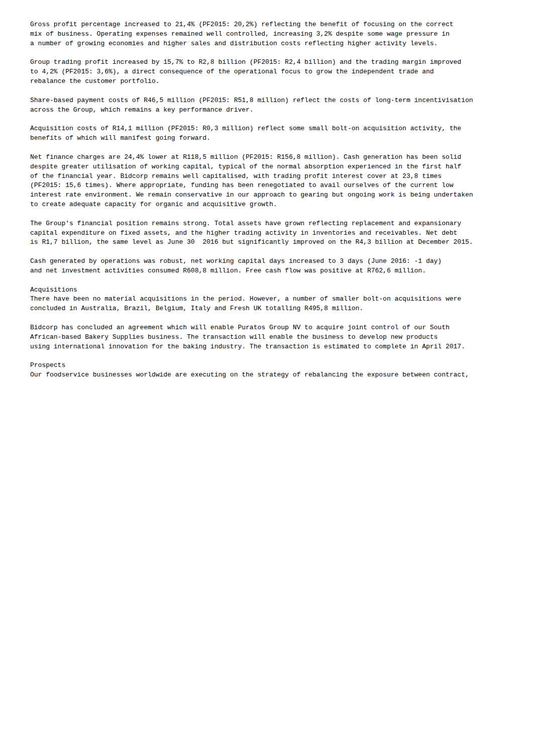Gross profit percentage increased to 21,4% (PF2015: 20,2%) reflecting the benefit of focusing on the correct mix of business. Operating expenses remained well controlled, increasing 3,2% despite some wage pressure in a number of growing economies and higher sales and distribution costs reflecting higher activity levels.
Group trading profit increased by 15,7% to R2,8 billion (PF2015: R2,4 billion) and the trading margin improved to 4,2% (PF2015: 3,6%), a direct consequence of the operational focus to grow the independent trade and rebalance the customer portfolio.
Share-based payment costs of R46,5 million (PF2015: R51,8 million) reflect the costs of long-term incentivisation across the Group, which remains a key performance driver.
Acquisition costs of R14,1 million (PF2015: R0,3 million) reflect some small bolt-on acquisition activity, the benefits of which will manifest going forward.
Net finance charges are 24,4% lower at R118,5 million (PF2015: R156,8 million). Cash generation has been solid despite greater utilisation of working capital, typical of the normal absorption experienced in the first half of the financial year. Bidcorp remains well capitalised, with trading profit interest cover at 23,8 times (PF2015: 15,6 times). Where appropriate, funding has been renegotiated to avail ourselves of the current low interest rate environment. We remain conservative in our approach to gearing but ongoing work is being undertaken to create adequate capacity for organic and acquisitive growth.
The Group's financial position remains strong. Total assets have grown reflecting replacement and expansionary capital expenditure on fixed assets, and the higher trading activity in inventories and receivables. Net debt is R1,7 billion, the same level as June 30 2016 but significantly improved on the R4,3 billion at December 2015.
Cash generated by operations was robust, net working capital days increased to 3 days (June 2016: -1 day) and net investment activities consumed R608,8 million. Free cash flow was positive at R762,6 million.
Acquisitions
There have been no material acquisitions in the period. However, a number of smaller bolt-on acquisitions were concluded in Australia, Brazil, Belgium, Italy and Fresh UK totalling R495,8 million.
Bidcorp has concluded an agreement which will enable Puratos Group NV to acquire joint control of our South African-based Bakery Supplies business. The transaction will enable the business to develop new products using international innovation for the baking industry. The transaction is estimated to complete in April 2017.
Prospects
Our foodservice businesses worldwide are executing on the strategy of rebalancing the exposure between contract,